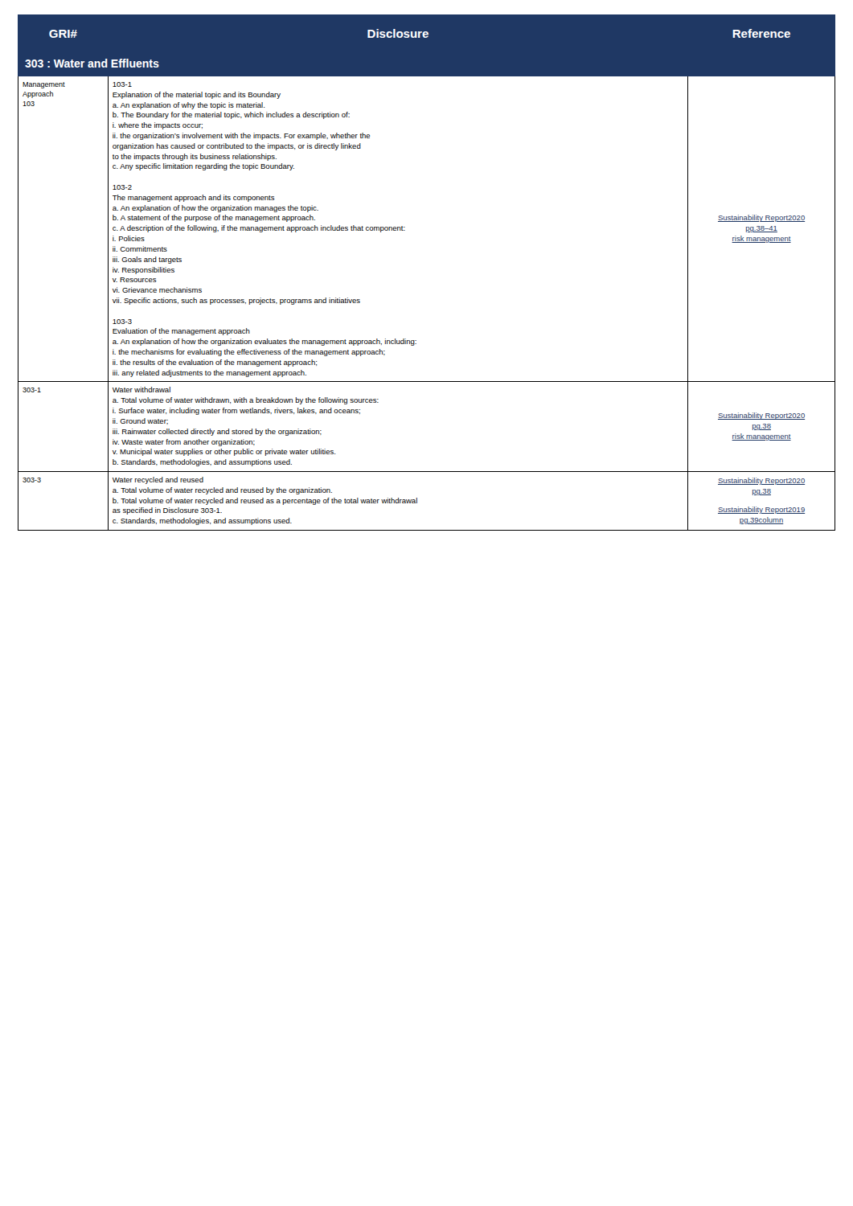| GRI# | Disclosure | Reference |
| --- | --- | --- |
| 303 : Water and Effluents |
| Management Approach 103 | 103-1 Explanation of the material topic and its Boundary a. An explanation of why the topic is material. b. The Boundary for the material topic, which includes a description of: i. where the impacts occur; ii. the organization’s involvement with the impacts. For example, whether the organization has caused or contributed to the impacts, or is directly linked to the impacts through its business relationships. c. Any specific limitation regarding the topic Boundary. 103-2 The management approach and its components a. An explanation of how the organization manages the topic. b. A statement of the purpose of the management approach. c. A description of the following, if the management approach includes that component: i. Policies ii. Commitments iii. Goals and targets iv. Responsibilities v. Resources vi. Grievance mechanisms vii. Specific actions, such as processes, projects, programs and initiatives 103-3 Evaluation of the management approach a. An explanation of how the organization evaluates the management approach, including: i. the mechanisms for evaluating the effectiveness of the management approach; ii. the results of the evaluation of the management approach; iii. any related adjustments to the management approach. | Sustainability Report2020 pg.38–41 risk management |
| 303-1 | Water withdrawal a. Total volume of water withdrawn, with a breakdown by the following sources: i. Surface water, including water from wetlands, rivers, lakes, and oceans; ii. Ground water; iii. Rainwater collected directly and stored by the organization; iv. Waste water from another organization; v. Municipal water supplies or other public or private water utilities. b. Standards, methodologies, and assumptions used. | Sustainability Report2020 pg.38 risk management |
| 303-3 | Water recycled and reused a. Total volume of water recycled and reused by the organization. b. Total volume of water recycled and reused as a percentage of the total water withdrawal as specified in Disclosure 303-1. c. Standards, methodologies, and assumptions used. | Sustainability Report2020 pg.38 Sustainability Report2019 pg.39column |